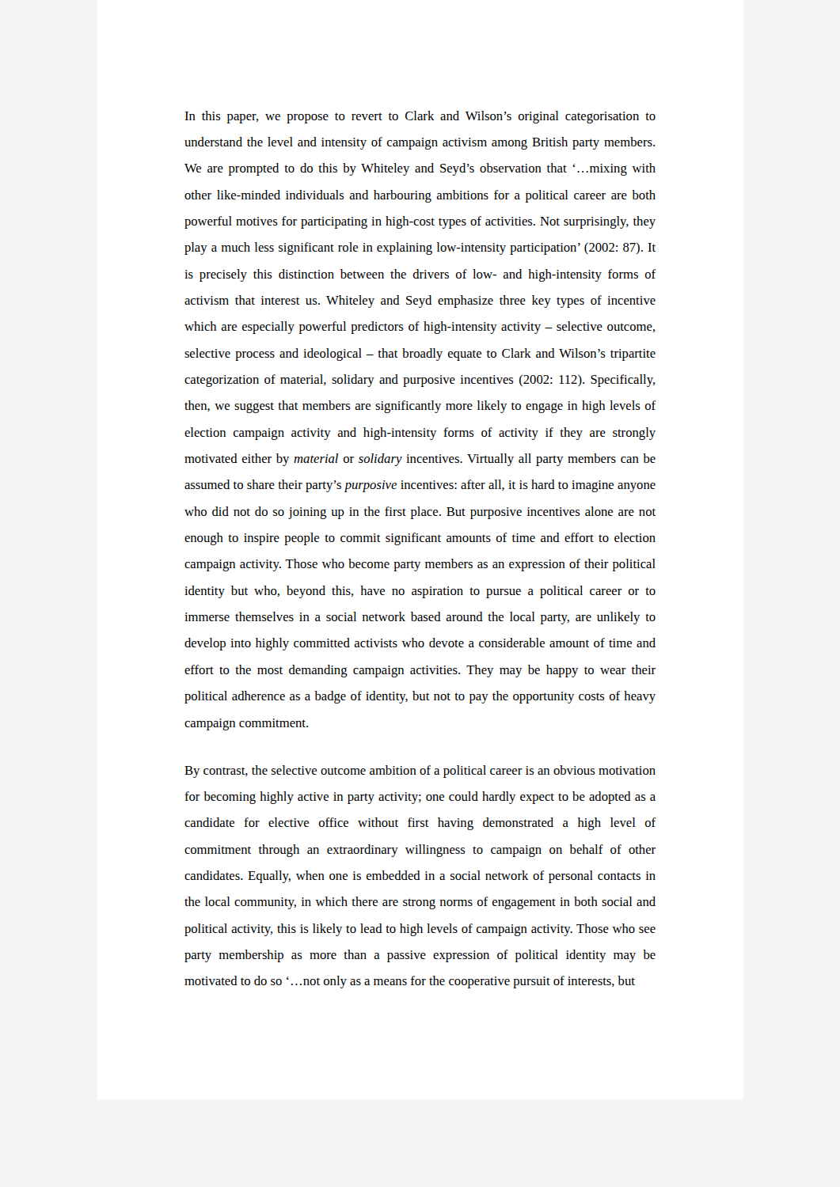In this paper, we propose to revert to Clark and Wilson’s original categorisation to understand the level and intensity of campaign activism among British party members. We are prompted to do this by Whiteley and Seyd’s observation that ‘…mixing with other like-minded individuals and harbouring ambitions for a political career are both powerful motives for participating in high-cost types of activities. Not surprisingly, they play a much less significant role in explaining low-intensity participation’ (2002: 87). It is precisely this distinction between the drivers of low- and high-intensity forms of activism that interest us. Whiteley and Seyd emphasize three key types of incentive which are especially powerful predictors of high-intensity activity – selective outcome, selective process and ideological – that broadly equate to Clark and Wilson’s tripartite categorization of material, solidary and purposive incentives (2002: 112). Specifically, then, we suggest that members are significantly more likely to engage in high levels of election campaign activity and high-intensity forms of activity if they are strongly motivated either by material or solidary incentives. Virtually all party members can be assumed to share their party’s purposive incentives: after all, it is hard to imagine anyone who did not do so joining up in the first place. But purposive incentives alone are not enough to inspire people to commit significant amounts of time and effort to election campaign activity. Those who become party members as an expression of their political identity but who, beyond this, have no aspiration to pursue a political career or to immerse themselves in a social network based around the local party, are unlikely to develop into highly committed activists who devote a considerable amount of time and effort to the most demanding campaign activities. They may be happy to wear their political adherence as a badge of identity, but not to pay the opportunity costs of heavy campaign commitment.
By contrast, the selective outcome ambition of a political career is an obvious motivation for becoming highly active in party activity; one could hardly expect to be adopted as a candidate for elective office without first having demonstrated a high level of commitment through an extraordinary willingness to campaign on behalf of other candidates. Equally, when one is embedded in a social network of personal contacts in the local community, in which there are strong norms of engagement in both social and political activity, this is likely to lead to high levels of campaign activity. Those who see party membership as more than a passive expression of political identity may be motivated to do so ‘…not only as a means for the cooperative pursuit of interests, but